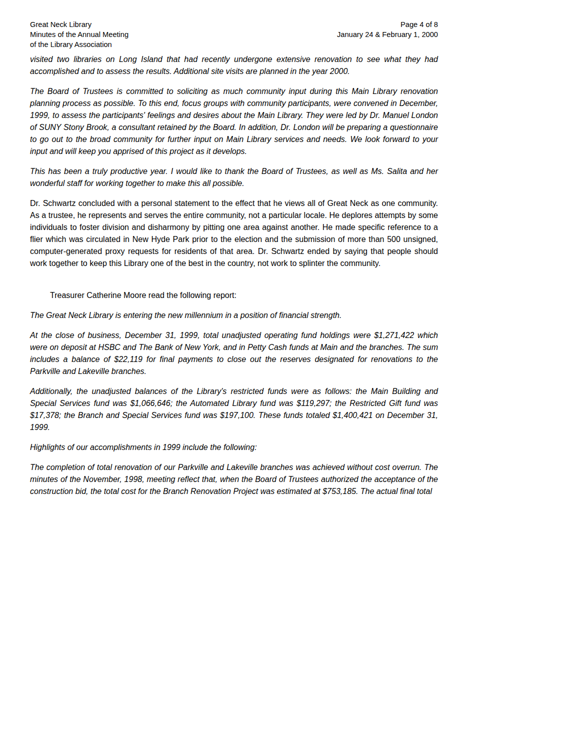Great Neck Library
Minutes of the Annual Meeting
of the Library Association
Page 4 of 8
January 24 & February 1, 2000
visited two libraries on Long Island that had recently undergone extensive renovation to see what they had accomplished and to assess the results. Additional site visits are planned in the year 2000.
The Board of Trustees is committed to soliciting as much community input during this Main Library renovation planning process as possible. To this end, focus groups with community participants, were convened in December, 1999, to assess the participants' feelings and desires about the Main Library. They were led by Dr. Manuel London of SUNY Stony Brook, a consultant retained by the Board. In addition, Dr. London will be preparing a questionnaire to go out to the broad community for further input on Main Library services and needs. We look forward to your input and will keep you apprised of this project as it develops.
This has been a truly productive year. I would like to thank the Board of Trustees, as well as Ms. Salita and her wonderful staff for working together to make this all possible.
Dr. Schwartz concluded with a personal statement to the effect that he views all of Great Neck as one community. As a trustee, he represents and serves the entire community, not a particular locale. He deplores attempts by some individuals to foster division and disharmony by pitting one area against another. He made specific reference to a flier which was circulated in New Hyde Park prior to the election and the submission of more than 500 unsigned, computer-generated proxy requests for residents of that area. Dr. Schwartz ended by saying that people should work together to keep this Library one of the best in the country, not work to splinter the community.
Treasurer Catherine Moore read the following report:
The Great Neck Library is entering the new millennium in a position of financial strength.
At the close of business, December 31, 1999, total unadjusted operating fund holdings were $1,271,422 which were on deposit at HSBC and The Bank of New York, and in Petty Cash funds at Main and the branches. The sum includes a balance of $22,119 for final payments to close out the reserves designated for renovations to the Parkville and Lakeville branches.
Additionally, the unadjusted balances of the Library's restricted funds were as follows: the Main Building and Special Services fund was $1,066,646; the Automated Library fund was $119,297; the Restricted Gift fund was $17,378; the Branch and Special Services fund was $197,100. These funds totaled $1,400,421 on December 31, 1999.
Highlights of our accomplishments in 1999 include the following:
The completion of total renovation of our Parkville and Lakeville branches was achieved without cost overrun. The minutes of the November, 1998, meeting reflect that, when the Board of Trustees authorized the acceptance of the construction bid, the total cost for the Branch Renovation Project was estimated at $753,185. The actual final total